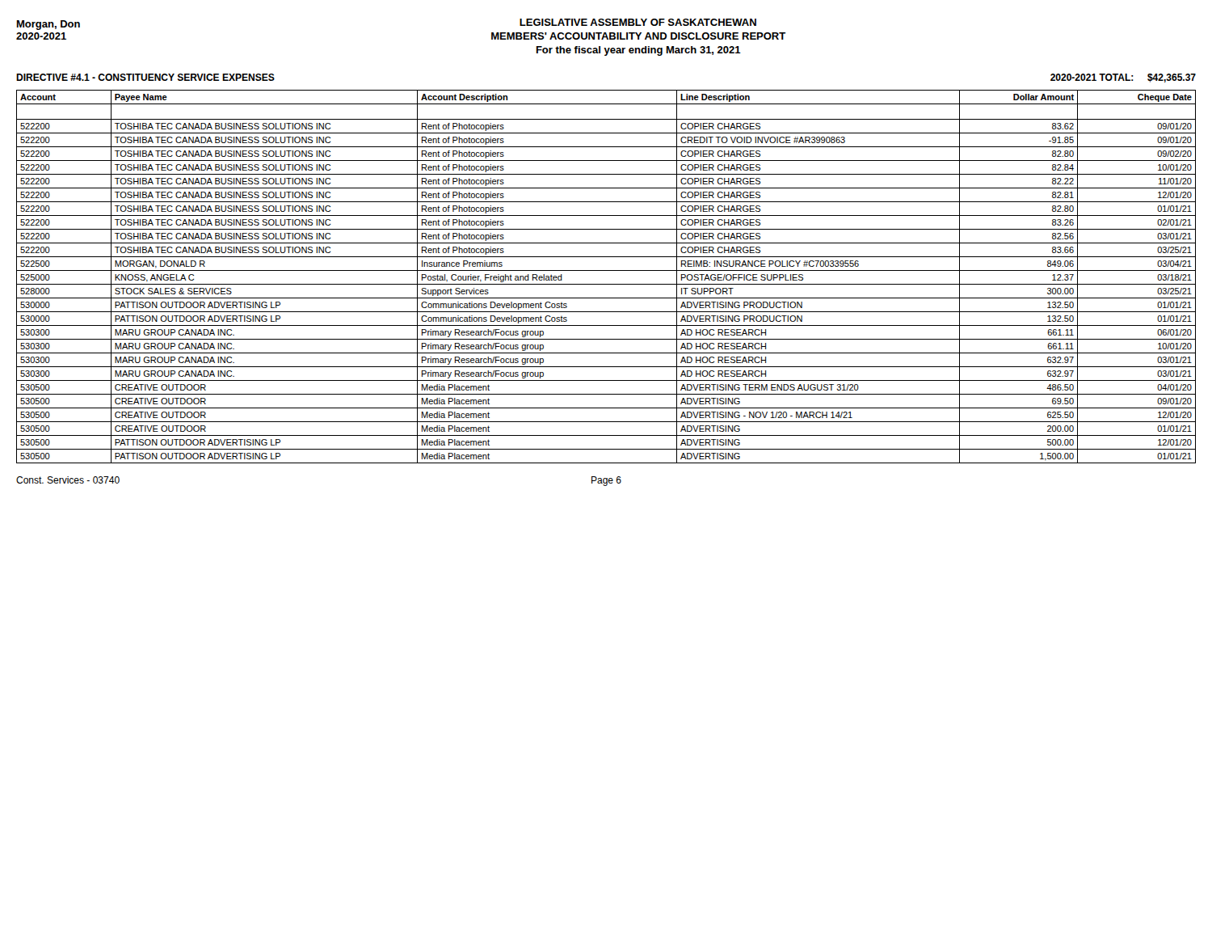Morgan, Don
2020-2021
LEGISLATIVE ASSEMBLY OF SASKATCHEWAN
MEMBERS' ACCOUNTABILITY AND DISCLOSURE REPORT
For the fiscal year ending March 31, 2021
DIRECTIVE #4.1 - CONSTITUENCY SERVICE EXPENSES
2020-2021 TOTAL: $42,365.37
| Account | Payee Name | Account Description | Line Description | Dollar Amount | Cheque Date |
| --- | --- | --- | --- | --- | --- |
| 522200 | TOSHIBA TEC CANADA BUSINESS SOLUTIONS INC | Rent of Photocopiers | COPIER CHARGES | 83.62 | 09/01/20 |
| 522200 | TOSHIBA TEC CANADA BUSINESS SOLUTIONS INC | Rent of Photocopiers | CREDIT TO VOID INVOICE #AR3990863 | -91.85 | 09/01/20 |
| 522200 | TOSHIBA TEC CANADA BUSINESS SOLUTIONS INC | Rent of Photocopiers | COPIER CHARGES | 82.80 | 09/02/20 |
| 522200 | TOSHIBA TEC CANADA BUSINESS SOLUTIONS INC | Rent of Photocopiers | COPIER CHARGES | 82.84 | 10/01/20 |
| 522200 | TOSHIBA TEC CANADA BUSINESS SOLUTIONS INC | Rent of Photocopiers | COPIER CHARGES | 82.22 | 11/01/20 |
| 522200 | TOSHIBA TEC CANADA BUSINESS SOLUTIONS INC | Rent of Photocopiers | COPIER CHARGES | 82.81 | 12/01/20 |
| 522200 | TOSHIBA TEC CANADA BUSINESS SOLUTIONS INC | Rent of Photocopiers | COPIER CHARGES | 82.80 | 01/01/21 |
| 522200 | TOSHIBA TEC CANADA BUSINESS SOLUTIONS INC | Rent of Photocopiers | COPIER CHARGES | 83.26 | 02/01/21 |
| 522200 | TOSHIBA TEC CANADA BUSINESS SOLUTIONS INC | Rent of Photocopiers | COPIER CHARGES | 82.56 | 03/01/21 |
| 522200 | TOSHIBA TEC CANADA BUSINESS SOLUTIONS INC | Rent of Photocopiers | COPIER CHARGES | 83.66 | 03/25/21 |
| 522500 | MORGAN, DONALD R | Insurance Premiums | REIMB: INSURANCE POLICY #C700339556 | 849.06 | 03/04/21 |
| 525000 | KNOSS, ANGELA C | Postal, Courier, Freight and Related | POSTAGE/OFFICE SUPPLIES | 12.37 | 03/18/21 |
| 528000 | STOCK SALES & SERVICES | Support Services | IT SUPPORT | 300.00 | 03/25/21 |
| 530000 | PATTISON OUTDOOR ADVERTISING LP | Communications Development Costs | ADVERTISING PRODUCTION | 132.50 | 01/01/21 |
| 530000 | PATTISON OUTDOOR ADVERTISING LP | Communications Development Costs | ADVERTISING PRODUCTION | 132.50 | 01/01/21 |
| 530300 | MARU GROUP CANADA INC. | Primary Research/Focus group | AD HOC RESEARCH | 661.11 | 06/01/20 |
| 530300 | MARU GROUP CANADA INC. | Primary Research/Focus group | AD HOC RESEARCH | 661.11 | 10/01/20 |
| 530300 | MARU GROUP CANADA INC. | Primary Research/Focus group | AD HOC RESEARCH | 632.97 | 03/01/21 |
| 530300 | MARU GROUP CANADA INC. | Primary Research/Focus group | AD HOC RESEARCH | 632.97 | 03/01/21 |
| 530500 | CREATIVE OUTDOOR | Media Placement | ADVERTISING TERM ENDS AUGUST 31/20 | 486.50 | 04/01/20 |
| 530500 | CREATIVE OUTDOOR | Media Placement | ADVERTISING | 69.50 | 09/01/20 |
| 530500 | CREATIVE OUTDOOR | Media Placement | ADVERTISING - NOV 1/20 - MARCH 14/21 | 625.50 | 12/01/20 |
| 530500 | CREATIVE OUTDOOR | Media Placement | ADVERTISING | 200.00 | 01/01/21 |
| 530500 | PATTISON OUTDOOR ADVERTISING LP | Media Placement | ADVERTISING | 500.00 | 12/01/20 |
| 530500 | PATTISON OUTDOOR ADVERTISING LP | Media Placement | ADVERTISING | 1,500.00 | 01/01/21 |
Const. Services - 03740
Page 6